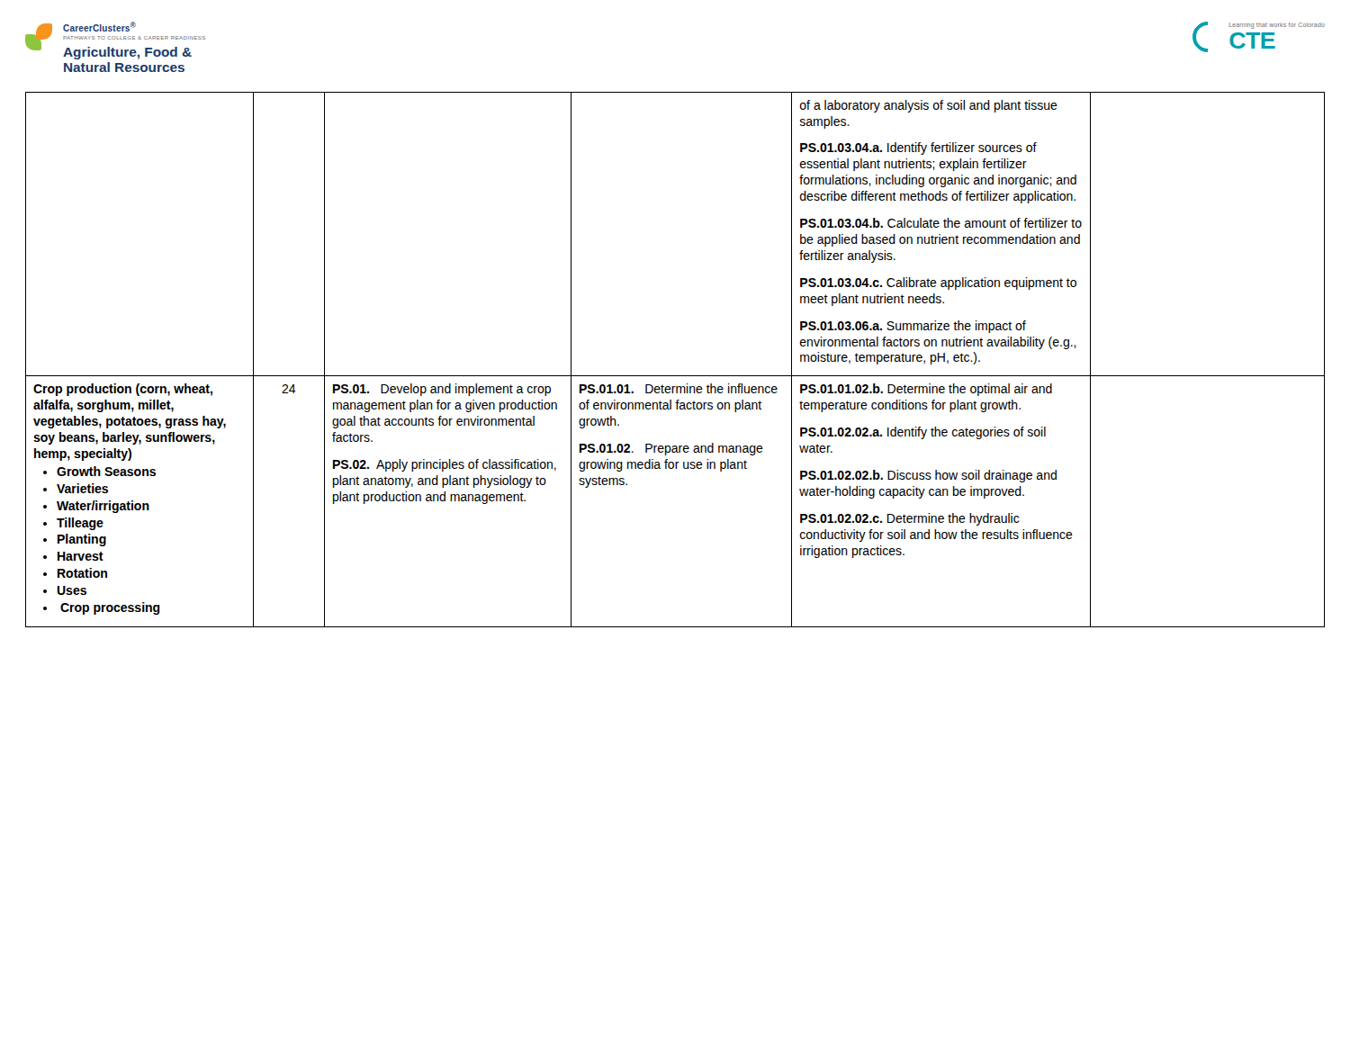CareerClusters®
PATHWAYS TO COLLEGE & CAREER READINESS
Agriculture, Food &
Natural Resources
Learning that works for Colorado
CTE
| | | | | of a laboratory analysis of soil and plant tissue samples. PS.01.03.04.a. Identify fertilizer sources of essential plant nutrients; explain fertilizer formulations, including organic and inorganic; and describe different methods of fertilizer application. PS.01.03.04.b. Calculate the amount of fertilizer to be applied based on nutrient recommendation and fertilizer analysis. PS.01.03.04.c. Calibrate application equipment to meet plant nutrient needs. PS.01.03.06.a. Summarize the impact of environmental factors on nutrient availability (e.g., moisture, temperature, pH, etc.). | |
| Crop production (corn, wheat, alfalfa, sorghum, millet, vegetables, potatoes, grass hay, soy beans, barley, sunflowers, hemp, specialty) Growth Seasons Varieties Water/irrigation Tilleage Planting Harvest Rotation Uses Crop processing | 24 | PS.01. Develop and implement a crop management plan for a given production goal that accounts for environmental factors. PS.02. Apply principles of classification, plant anatomy, and plant physiology to plant production and management. | PS.01.01. Determine the influence of environmental factors on plant growth. PS.01.02 . Prepare and manage growing media for use in plant systems. | PS.01.01.02.b. Determine the optimal air and temperature conditions for plant growth. PS.01.02.02.a. Identify the categories of soil water. PS.01.02.02.b. Discuss how soil drainage and water-holding capacity can be improved. PS.01.02.02.c. Determine the hydraulic conductivity for soil and how the results influence irrigation practices. | |